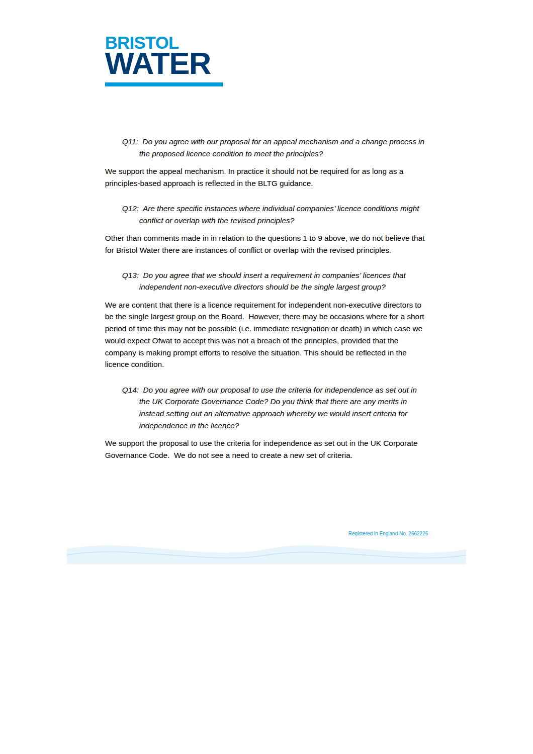BRISTOL WATER
Q11: Do you agree with our proposal for an appeal mechanism and a change process in the proposed licence condition to meet the principles?
We support the appeal mechanism. In practice it should not be required for as long as a principles-based approach is reflected in the BLTG guidance.
Q12: Are there specific instances where individual companies’ licence conditions might conflict or overlap with the revised principles?
Other than comments made in in relation to the questions 1 to 9 above, we do not believe that for Bristol Water there are instances of conflict or overlap with the revised principles.
Q13: Do you agree that we should insert a requirement in companies’ licences that independent non-executive directors should be the single largest group?
We are content that there is a licence requirement for independent non-executive directors to be the single largest group on the Board. However, there may be occasions where for a short period of time this may not be possible (i.e. immediate resignation or death) in which case we would expect Ofwat to accept this was not a breach of the principles, provided that the company is making prompt efforts to resolve the situation. This should be reflected in the licence condition.
Q14: Do you agree with our proposal to use the criteria for independence as set out in the UK Corporate Governance Code? Do you think that there are any merits in instead setting out an alternative approach whereby we would insert criteria for independence in the licence?
We support the proposal to use the criteria for independence as set out in the UK Corporate Governance Code. We do not see a need to create a new set of criteria.
Registered in England No. 2662226